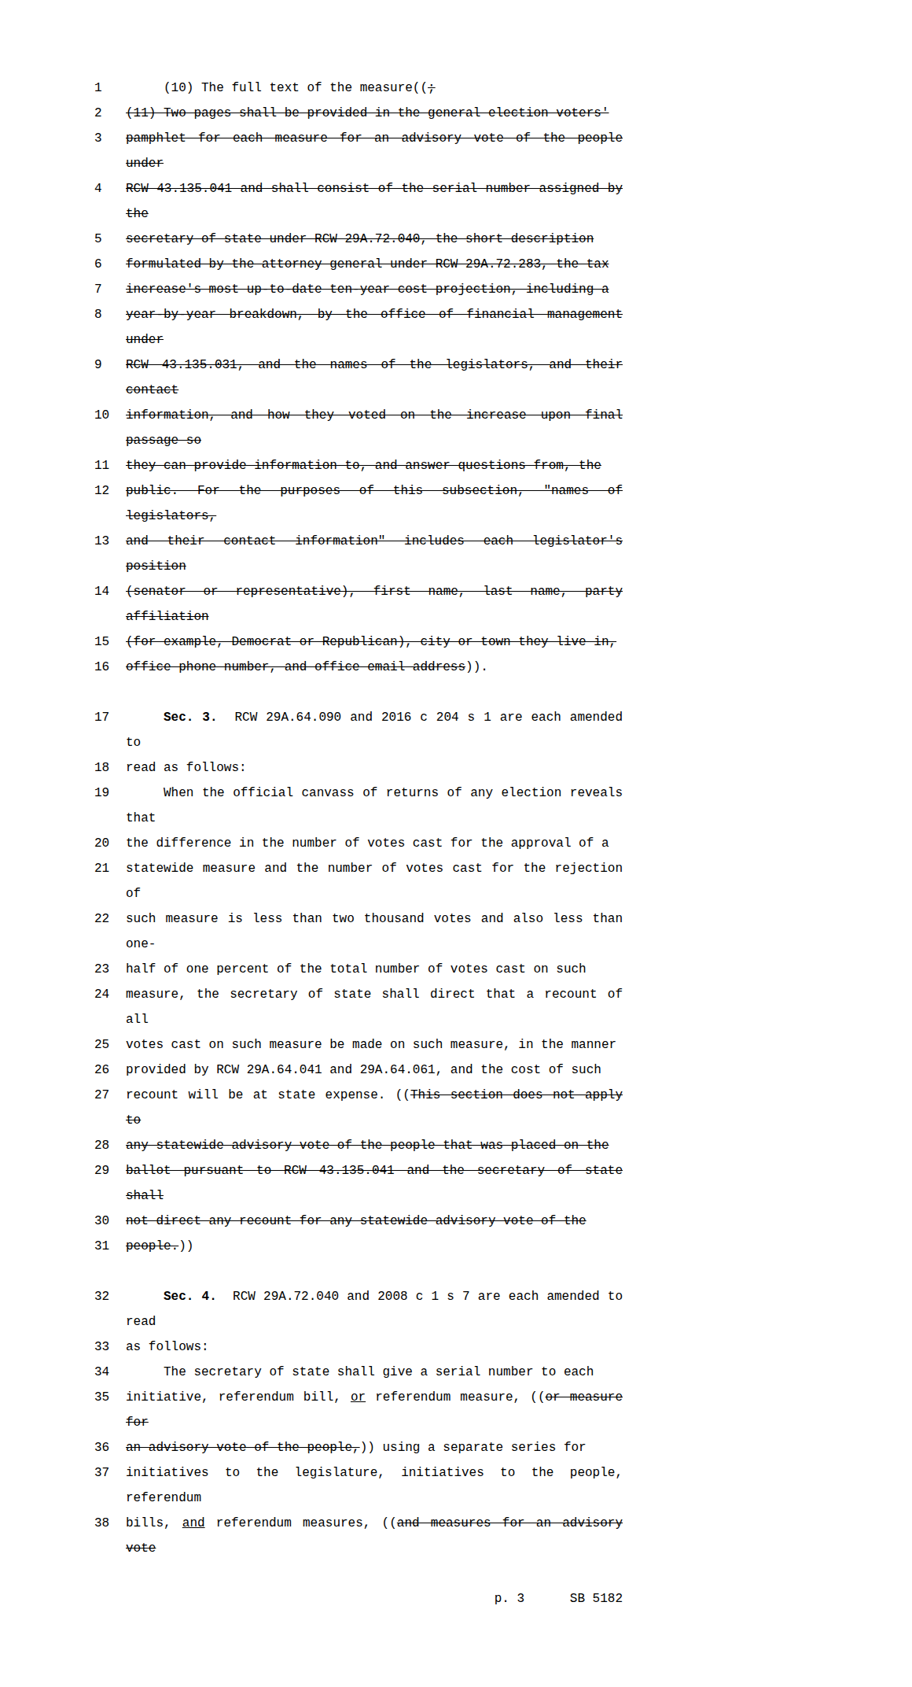1(10) The full text of the measure((;
2(11) Two pages shall be provided in the general election voters'
3 pamphlet for each measure for an advisory vote of the people under
4 RCW 43.135.041 and shall consist of the serial number assigned by the
5 secretary of state under RCW 29A.72.040, the short description
6 formulated by the attorney general under RCW 29A.72.283, the tax
7 increase's most up-to-date ten-year cost projection, including a
8 year-by-year breakdown, by the office of financial management under
9 RCW 43.135.031, and the names of the legislators, and their contact
10 information, and how they voted on the increase upon final passage so
11 they can provide information to, and answer questions from, the
12 public. For the purposes of this subsection, "names of legislators,
13 and their contact information" includes each legislator's position
14(senator or representative), first name, last name, party affiliation
15(for example, Democrat or Republican), city or town they live in,
16 office phone number, and office email address)).
17 Sec. 3. RCW 29A.64.090 and 2016 c 204 s 1 are each amended to
18 read as follows:
19 When the official canvass of returns of any election reveals that
20 the difference in the number of votes cast for the approval of a
21 statewide measure and the number of votes cast for the rejection of
22 such measure is less than two thousand votes and also less than one-
23 half of one percent of the total number of votes cast on such
24 measure, the secretary of state shall direct that a recount of all
25 votes cast on such measure be made on such measure, in the manner
26 provided by RCW 29A.64.041 and 29A.64.061, and the cost of such
27 recount will be at state expense. ((This section does not apply to
28 any statewide advisory vote of the people that was placed on the
29 ballot pursuant to RCW 43.135.041 and the secretary of state shall
30 not direct any recount for any statewide advisory vote of the
31 people.))
32 Sec. 4. RCW 29A.72.040 and 2008 c 1 s 7 are each amended to read
33 as follows:
34 The secretary of state shall give a serial number to each
35 initiative, referendum bill, or referendum measure, ((or measure for
36 an advisory vote of the people,)) using a separate series for
37 initiatives to the legislature, initiatives to the people, referendum
38 bills, and referendum measures, ((and measures for an advisory vote
p. 3 SB 5182